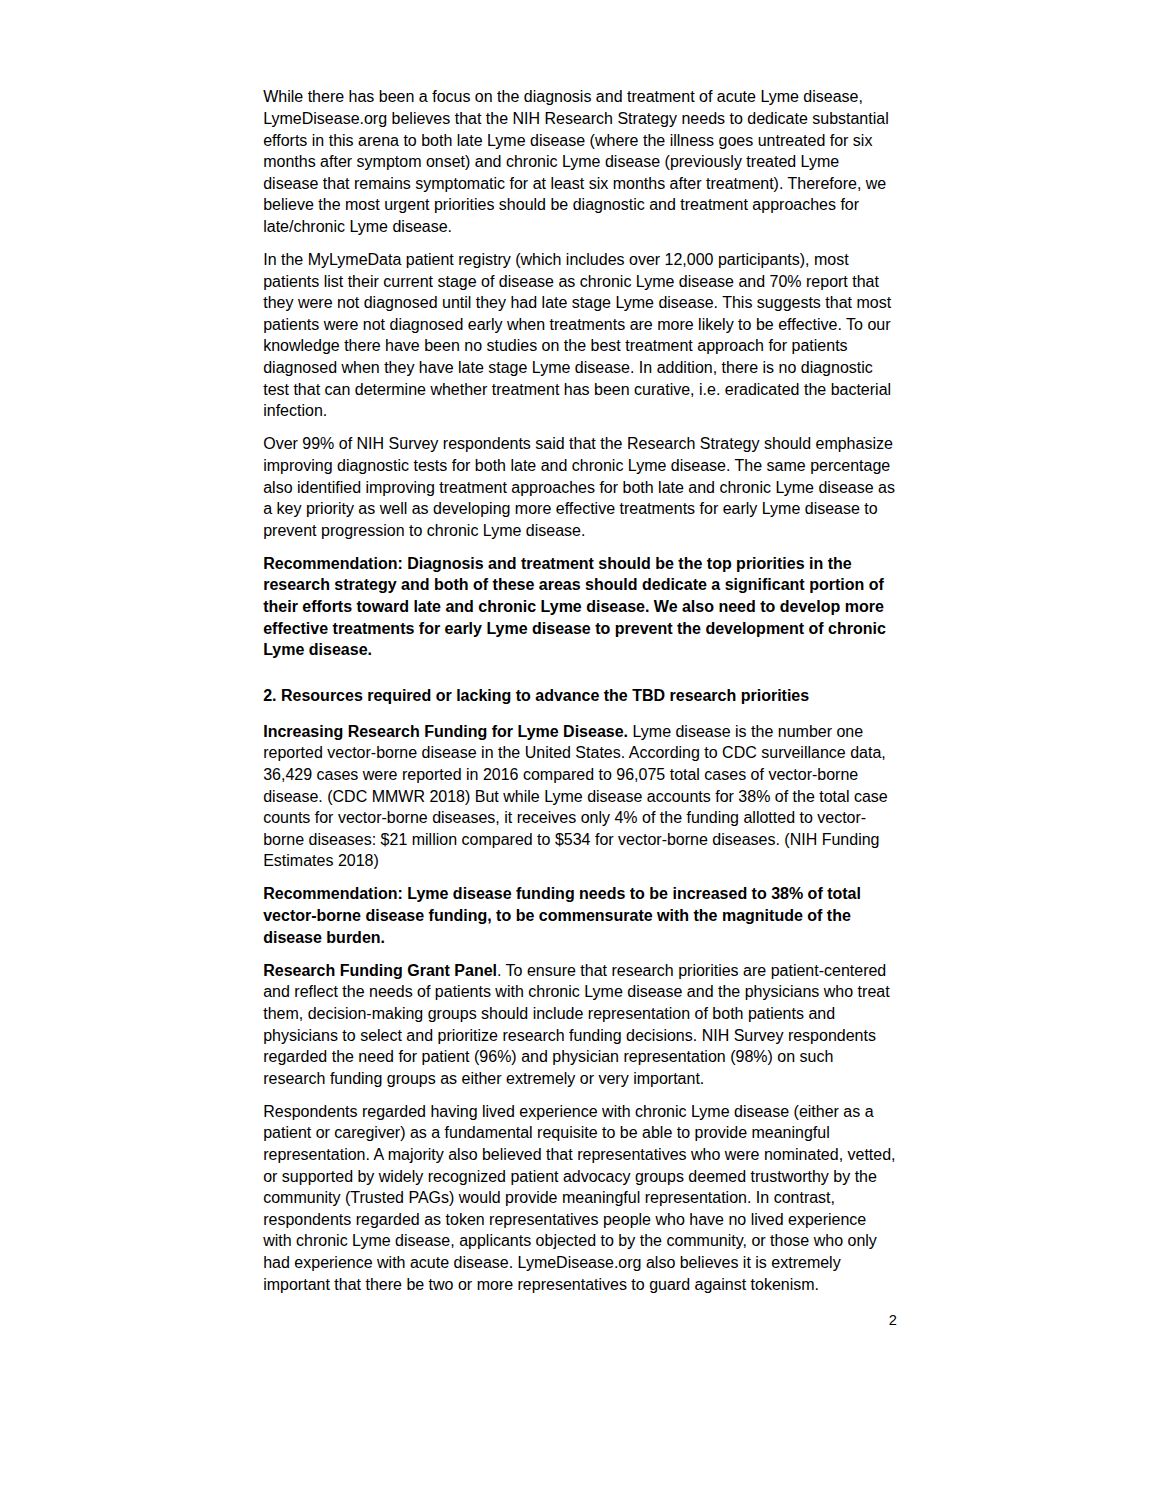While there has been a focus on the diagnosis and treatment of acute Lyme disease, LymeDisease.org believes that the NIH Research Strategy needs to dedicate substantial efforts in this arena to both late Lyme disease (where the illness goes untreated for six months after symptom onset) and chronic Lyme disease (previously treated Lyme disease that remains symptomatic for at least six months after treatment). Therefore, we believe the most urgent priorities should be diagnostic and treatment approaches for late/chronic Lyme disease.
In the MyLymeData patient registry (which includes over 12,000 participants), most patients list their current stage of disease as chronic Lyme disease and 70% report that they were not diagnosed until they had late stage Lyme disease. This suggests that most patients were not diagnosed early when treatments are more likely to be effective. To our knowledge there have been no studies on the best treatment approach for patients diagnosed when they have late stage Lyme disease. In addition, there is no diagnostic test that can determine whether treatment has been curative, i.e. eradicated the bacterial infection.
Over 99% of NIH Survey respondents said that the Research Strategy should emphasize improving diagnostic tests for both late and chronic Lyme disease. The same percentage also identified improving treatment approaches for both late and chronic Lyme disease as a key priority as well as developing more effective treatments for early Lyme disease to prevent progression to chronic Lyme disease.
Recommendation: Diagnosis and treatment should be the top priorities in the research strategy and both of these areas should dedicate a significant portion of their efforts toward late and chronic Lyme disease. We also need to develop more effective treatments for early Lyme disease to prevent the development of chronic Lyme disease.
2. Resources required or lacking to advance the TBD research priorities
Increasing Research Funding for Lyme Disease. Lyme disease is the number one reported vector-borne disease in the United States. According to CDC surveillance data, 36,429 cases were reported in 2016 compared to 96,075 total cases of vector-borne disease. (CDC MMWR 2018) But while Lyme disease accounts for 38% of the total case counts for vector-borne diseases, it receives only 4% of the funding allotted to vector-borne diseases: $21 million compared to $534 for vector-borne diseases. (NIH Funding Estimates 2018)
Recommendation: Lyme disease funding needs to be increased to 38% of total vector-borne disease funding, to be commensurate with the magnitude of the disease burden.
Research Funding Grant Panel. To ensure that research priorities are patient-centered and reflect the needs of patients with chronic Lyme disease and the physicians who treat them, decision-making groups should include representation of both patients and physicians to select and prioritize research funding decisions. NIH Survey respondents regarded the need for patient (96%) and physician representation (98%) on such research funding groups as either extremely or very important.
Respondents regarded having lived experience with chronic Lyme disease (either as a patient or caregiver) as a fundamental requisite to be able to provide meaningful representation. A majority also believed that representatives who were nominated, vetted, or supported by widely recognized patient advocacy groups deemed trustworthy by the community (Trusted PAGs) would provide meaningful representation. In contrast, respondents regarded as token representatives people who have no lived experience with chronic Lyme disease, applicants objected to by the community, or those who only had experience with acute disease. LymeDisease.org also believes it is extremely important that there be two or more representatives to guard against tokenism.
2